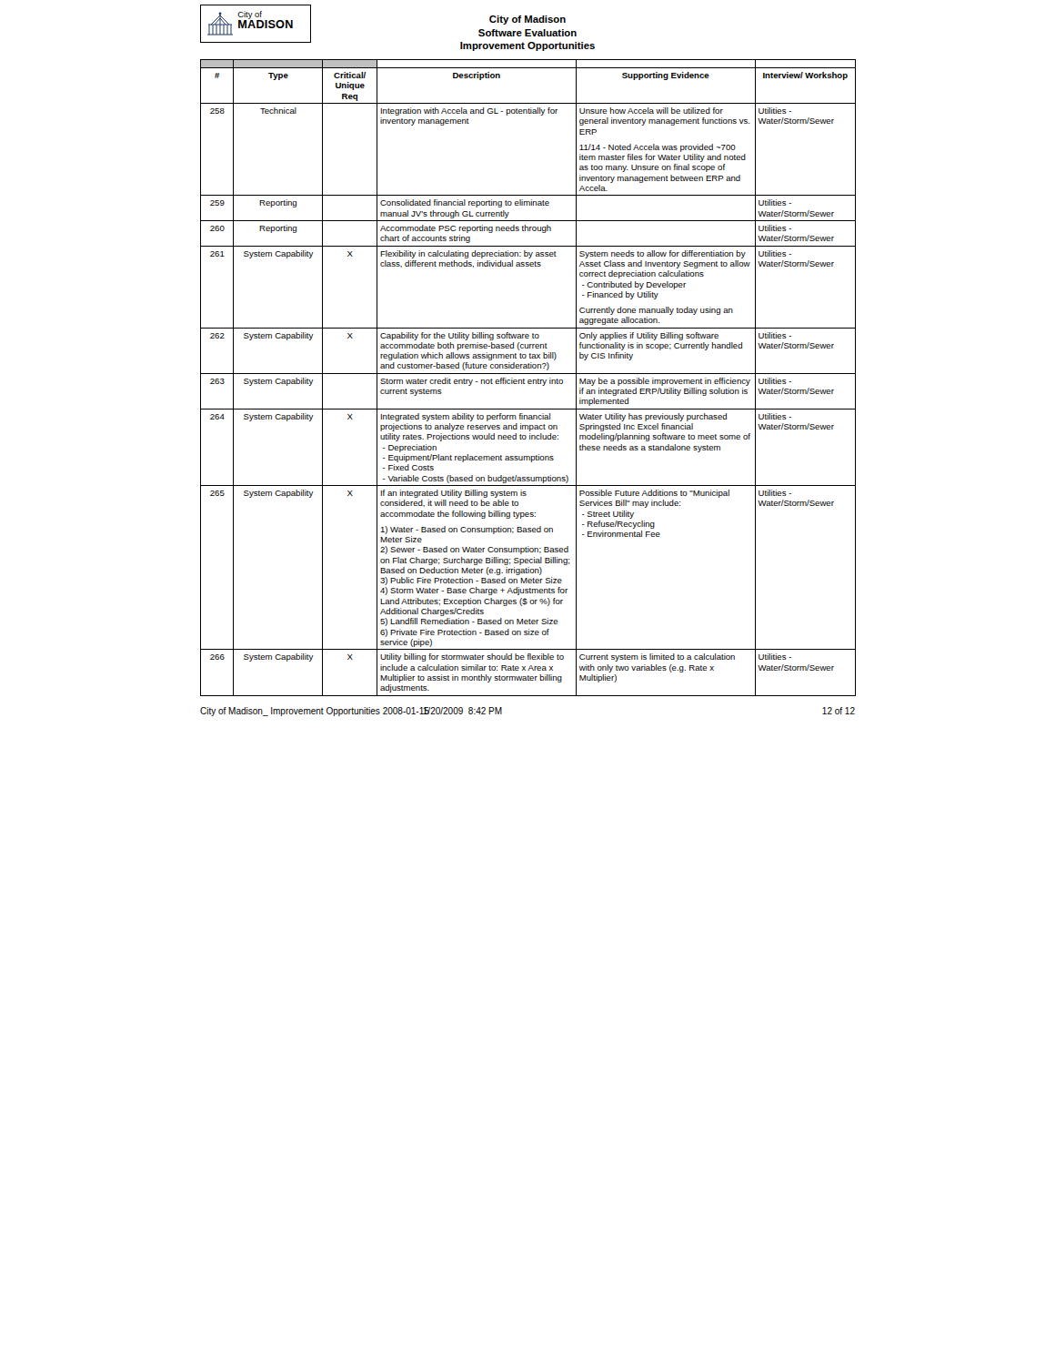City of
MADISON
City of Madison
Software Evaluation
Improvement Opportunities
| # | Type | Critical/ Unique Req | Description | Supporting Evidence | Interview/ Workshop |
| --- | --- | --- | --- | --- | --- |
| 258 | Technical | | Integration with Accela and GL - potentially for inventory management | Unsure how Accela will be utilized for general inventory management functions vs. ERP 11/14 - Noted Accela was provided ~700 item master files for Water Utility and noted as too many. Unsure on final scope of inventory management between ERP and Accela. | Utilities - Water/Storm/Sewer |
| 259 | Reporting | | Consolidated financial reporting to eliminate manual JV's through GL currently | | Utilities - Water/Storm/Sewer |
| 260 | Reporting | | Accommodate PSC reporting needs through chart of accounts string | | Utilities - Water/Storm/Sewer |
| 261 | System Capability | X | Flexibility in calculating depreciation: by asset class, different methods, individual assets | System needs to allow for differentiation by Asset Class and Inventory Segment to allow correct depreciation calculations - Contributed by Developer - Financed by Utility Currently done manually today using an aggregate allocation. | Utilities - Water/Storm/Sewer |
| 262 | System Capability | X | Capability for the Utility billing software to accommodate both premise-based (current regulation which allows assignment to tax bill) and customer-based (future consideration?) | Only applies if Utility Billing software functionality is in scope; Currently handled by CIS Infinity | Utilities - Water/Storm/Sewer |
| 263 | System Capability | | Storm water credit entry - not efficient entry into current systems | May be a possible improvement in efficiency if an integrated ERP/Utility Billing solution is implemented | Utilities - Water/Storm/Sewer |
| 264 | System Capability | X | Integrated system ability to perform financial projections to analyze reserves and impact on utility rates. Projections would need to include: - Depreciation - Equipment/Plant replacement assumptions - Fixed Costs - Variable Costs (based on budget/assumptions) | Water Utility has previously purchased Springsted Inc Excel financial modeling/planning software to meet some of these needs as a standalone system | Utilities - Water/Storm/Sewer |
| 265 | System Capability | X | If an integrated Utility Billing system is considered, it will need to be able to accommodate the following billing types: 1) Water - Based on Consumption; Based on Meter Size 2) Sewer - Based on Water Consumption; Based on Flat Charge; Surcharge Billing; Special Billing; Based on Deduction Meter (e.g. irrigation) 3) Public Fire Protection - Based on Meter Size 4) Storm Water - Base Charge + Adjustments for Land Attributes; Exception Charges ($ or %) for Additional Charges/Credits 5) Landfill Remediation - Based on Meter Size 6) Private Fire Protection - Based on size of service (pipe) | Possible Future Additions to "Municipal Services Bill" may include: - Street Utility - Refuse/Recycling - Environmental Fee | Utilities - Water/Storm/Sewer |
| 266 | System Capability | X | Utility billing for stormwater should be flexible to include a calculation similar to: Rate x Area x Multiplier to assist in monthly stormwater billing adjustments. | Current system is limited to a calculation with only two variables (e.g. Rate x Multiplier) | Utilities - Water/Storm/Sewer |
City of Madison_ Improvement Opportunities 2008-01-15 1/20/2009 8:42 PM 12 of 12